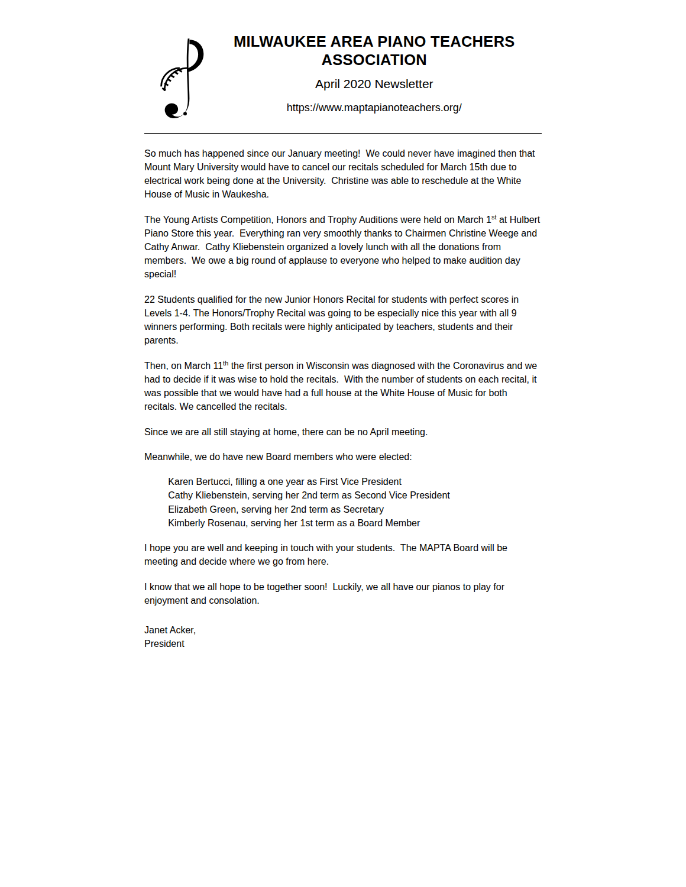MILWAUKEE AREA PIANO TEACHERS
ASSOCIATION
April 2020 Newsletter
https://www.maptapianoteachers.org/
So much has happened since our January meeting! We could never have imagined then that Mount Mary University would have to cancel our recitals scheduled for March 15th due to electrical work being done at the University. Christine was able to reschedule at the White House of Music in Waukesha.
The Young Artists Competition, Honors and Trophy Auditions were held on March 1st at Hulbert Piano Store this year. Everything ran very smoothly thanks to Chairmen Christine Weege and Cathy Anwar. Cathy Kliebenstein organized a lovely lunch with all the donations from members. We owe a big round of applause to everyone who helped to make audition day special!
22 Students qualified for the new Junior Honors Recital for students with perfect scores in Levels 1-4. The Honors/Trophy Recital was going to be especially nice this year with all 9 winners performing. Both recitals were highly anticipated by teachers, students and their parents.
Then, on March 11th the first person in Wisconsin was diagnosed with the Coronavirus and we had to decide if it was wise to hold the recitals. With the number of students on each recital, it was possible that we would have had a full house at the White House of Music for both recitals. We cancelled the recitals.
Since we are all still staying at home, there can be no April meeting.
Meanwhile, we do have new Board members who were elected:
Karen Bertucci, filling a one year as First Vice President
Cathy Kliebenstein, serving her 2nd term as Second Vice President
Elizabeth Green, serving her 2nd term as Secretary
Kimberly Rosenau, serving her 1st term as a Board Member
I hope you are well and keeping in touch with your students. The MAPTA Board will be meeting and decide where we go from here.
I know that we all hope to be together soon! Luckily, we all have our pianos to play for enjoyment and consolation.
Janet Acker,
President